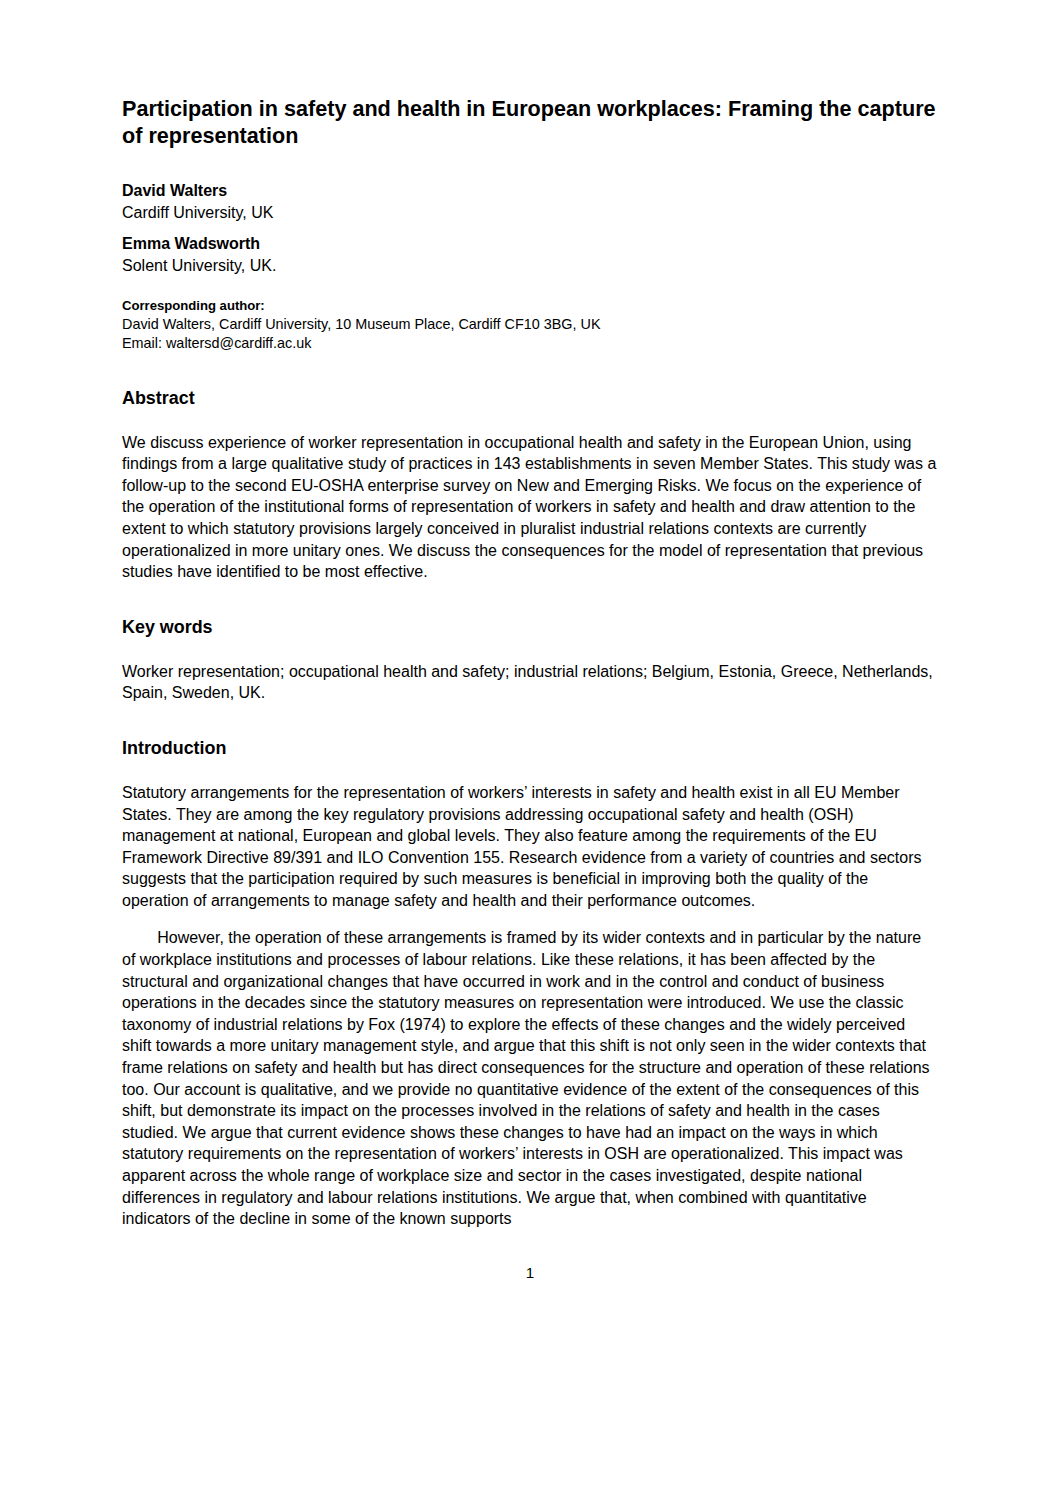Participation in safety and health in European workplaces: Framing the capture of representation
David Walters
Cardiff University, UK
Emma Wadsworth
Solent University, UK.
Corresponding author:
David Walters, Cardiff University, 10 Museum Place, Cardiff CF10 3BG, UK
Email: waltersd@cardiff.ac.uk
Abstract
We discuss experience of worker representation in occupational health and safety in the European Union, using findings from a large qualitative study of practices in 143 establishments in seven Member States. This study was a follow-up to the second EU-OSHA enterprise survey on New and Emerging Risks. We focus on the experience of the operation of the institutional forms of representation of workers in safety and health and draw attention to the extent to which statutory provisions largely conceived in pluralist industrial relations contexts are currently operationalized in more unitary ones. We discuss the consequences for the model of representation that previous studies have identified to be most effective.
Key words
Worker representation; occupational health and safety; industrial relations; Belgium, Estonia, Greece, Netherlands, Spain, Sweden, UK.
Introduction
Statutory arrangements for the representation of workers’ interests in safety and health exist in all EU Member States. They are among the key regulatory provisions addressing occupational safety and health (OSH) management at national, European and global levels. They also feature among the requirements of the EU Framework Directive 89/391 and ILO Convention 155. Research evidence from a variety of countries and sectors suggests that the participation required by such measures is beneficial in improving both the quality of the operation of arrangements to manage safety and health and their performance outcomes.
However, the operation of these arrangements is framed by its wider contexts and in particular by the nature of workplace institutions and processes of labour relations. Like these relations, it has been affected by the structural and organizational changes that have occurred in work and in the control and conduct of business operations in the decades since the statutory measures on representation were introduced. We use the classic taxonomy of industrial relations by Fox (1974) to explore the effects of these changes and the widely perceived shift towards a more unitary management style, and argue that this shift is not only seen in the wider contexts that frame relations on safety and health but has direct consequences for the structure and operation of these relations too. Our account is qualitative, and we provide no quantitative evidence of the extent of the consequences of this shift, but demonstrate its impact on the processes involved in the relations of safety and health in the cases studied. We argue that current evidence shows these changes to have had an impact on the ways in which statutory requirements on the representation of workers’ interests in OSH are operationalized. This impact was apparent across the whole range of workplace size and sector in the cases investigated, despite national differences in regulatory and labour relations institutions. We argue that, when combined with quantitative indicators of the decline in some of the known supports
1